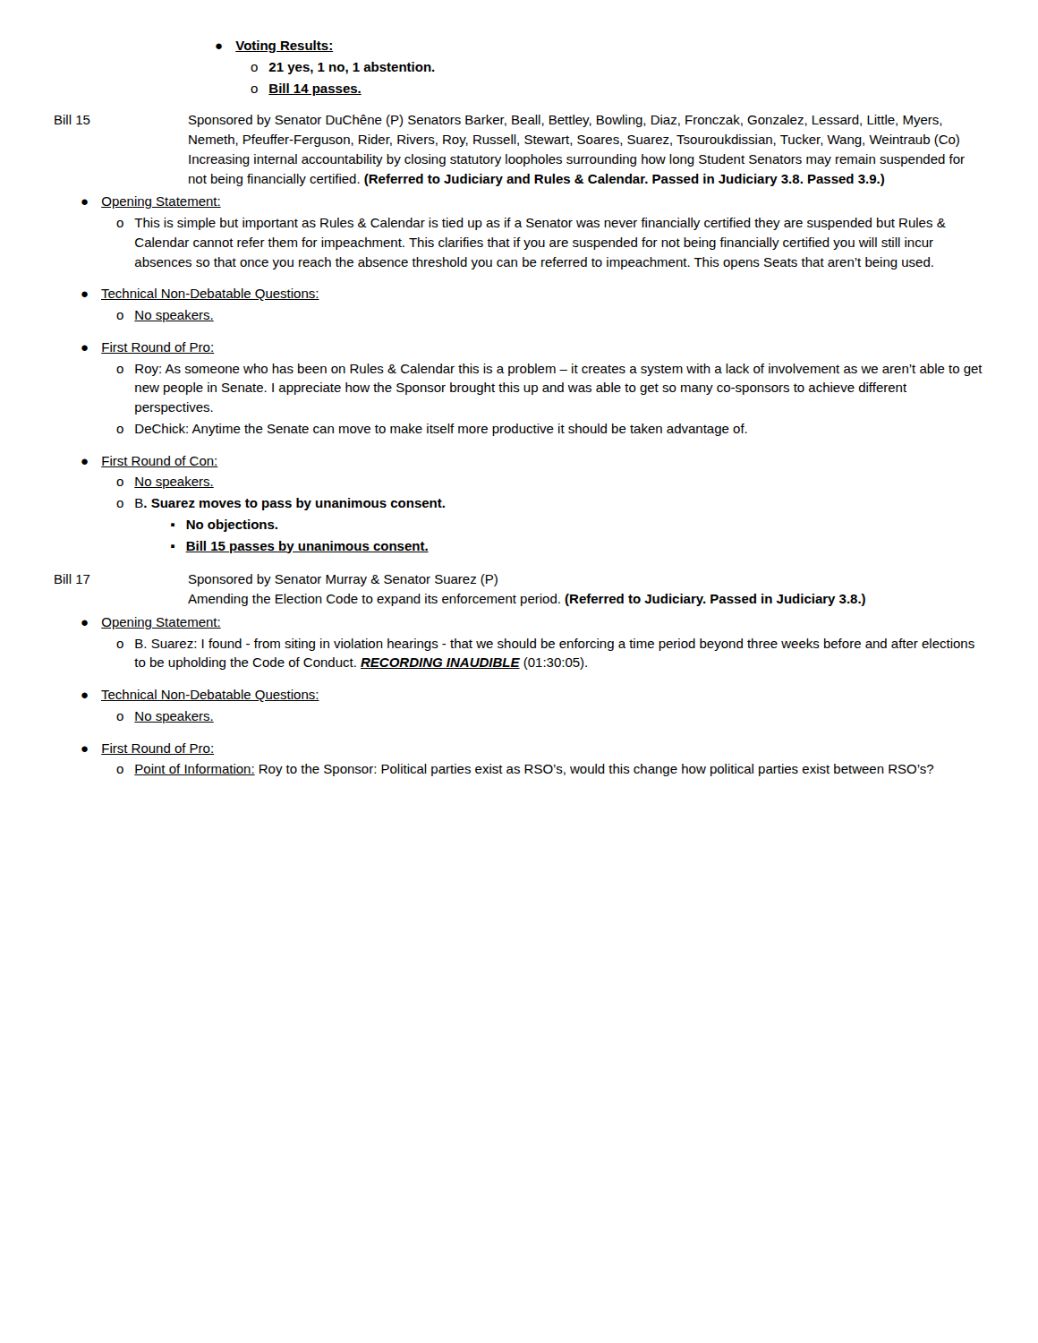Voting Results:
21 yes, 1 no, 1 abstention.
Bill 14 passes.
Bill 15
Sponsored by Senator DuChêne (P) Senators Barker, Beall, Bettley, Bowling, Diaz, Fronczak, Gonzalez, Lessard, Little, Myers, Nemeth, Pfeuffer-Ferguson, Rider, Rivers, Roy, Russell, Stewart, Soares, Suarez, Tsouroukdissian, Tucker, Wang, Weintraub (Co)
Increasing internal accountability by closing statutory loopholes surrounding how long Student Senators may remain suspended for not being financially certified. (Referred to Judiciary and Rules & Calendar. Passed in Judiciary 3.8. Passed 3.9.)
Opening Statement:
This is simple but important as Rules & Calendar is tied up as if a Senator was never financially certified they are suspended but Rules & Calendar cannot refer them for impeachment. This clarifies that if you are suspended for not being financially certified you will still incur absences so that once you reach the absence threshold you can be referred to impeachment. This opens Seats that aren’t being used.
Technical Non-Debatable Questions:
No speakers.
First Round of Pro:
Roy: As someone who has been on Rules & Calendar this is a problem – it creates a system with a lack of involvement as we aren’t able to get new people in Senate. I appreciate how the Sponsor brought this up and was able to get so many co-sponsors to achieve different perspectives.
DeChick: Anytime the Senate can move to make itself more productive it should be taken advantage of.
First Round of Con:
No speakers.
B. Suarez moves to pass by unanimous consent.
No objections.
Bill 15 passes by unanimous consent.
Bill 17
Sponsored by Senator Murray & Senator Suarez (P)
Amending the Election Code to expand its enforcement period. (Referred to Judiciary. Passed in Judiciary 3.8.)
Opening Statement:
B. Suarez: I found - from siting in violation hearings - that we should be enforcing a time period beyond three weeks before and after elections to be upholding the Code of Conduct. RECORDING INAUDIBLE (01:30:05).
Technical Non-Debatable Questions:
No speakers.
First Round of Pro:
Point of Information: Roy to the Sponsor: Political parties exist as RSO’s, would this change how political parties exist between RSO’s?